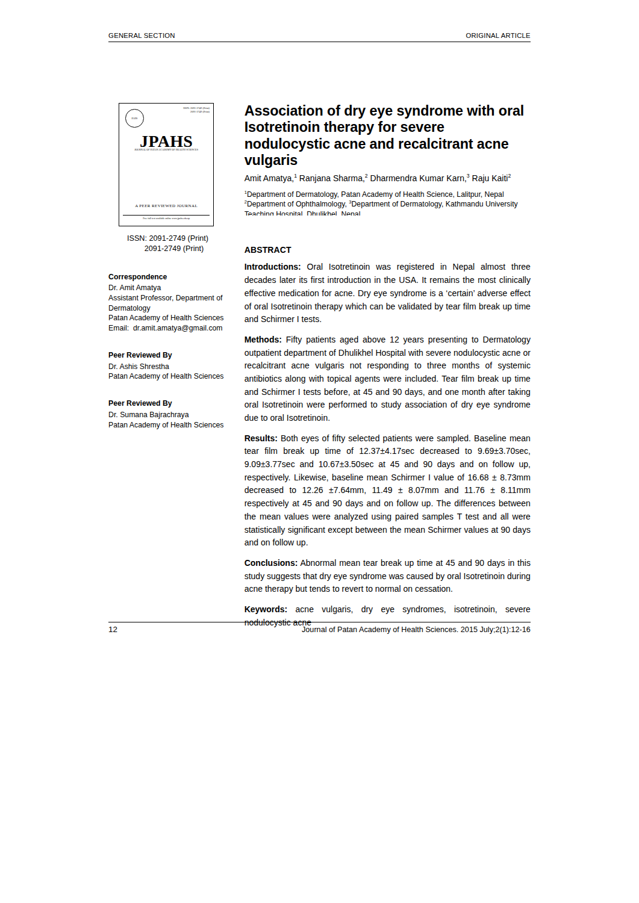GENERAL SECTION ORIGINAL ARTICLE
ISSN: 2091-2749 (Print)
2091-2749 (Print)
PAHS
JPAHS
JOURNAL OF PATAN ACADEMY OF HEALTH SCIENCES
A PEER REVIEWED JOURNAL
Free full text available online www.jpahs.edu.np
ISSN: 2091-2749 (Print) 2091-2749 (Print)
Correspondence
Dr. Amit Amatya
Assistant Professor, Department of Dermatology
Patan Academy of Health Sciences
Email: dr.amit.amatya@gmail.com
Peer Reviewed By
Dr. Ashis Shrestha
Patan Academy of Health Sciences
Peer Reviewed By
Dr. Sumana Bajrachraya
Patan Academy of Health Sciences
Association of dry eye syndrome with oral Isotretinoin therapy for severe nodulocystic acne and recalcitrant acne vulgaris
Amit Amatya,1 Ranjana Sharma,2 Dharmendra Kumar Karn,3 Raju Kaiti2
1Department of Dermatology, Patan Academy of Health Science, Lalitpur, Nepal
2Department of Ophthalmology, 3Department of Dermatology, Kathmandu University
Teaching Hospital, Dhulikhel, Nepal
ABSTRACT
Introductions: Oral Isotretinoin was registered in Nepal almost three decades later its first introduction in the USA. It remains the most clinically effective medication for acne. Dry eye syndrome is a ‘certain’ adverse effect of oral Isotretinoin therapy which can be validated by tear film break up time and Schirmer I tests.
Methods: Fifty patients aged above 12 years presenting to Dermatology outpatient department of Dhulikhel Hospital with severe nodulocystic acne or recalcitrant acne vulgaris not responding to three months of systemic antibiotics along with topical agents were included. Tear film break up time and Schirmer I tests before, at 45 and 90 days, and one month after taking oral Isotretinoin were performed to study association of dry eye syndrome due to oral Isotretinoin.
Results: Both eyes of fifty selected patients were sampled. Baseline mean tear film break up time of 12.37±4.17sec decreased to 9.69±3.70sec, 9.09±3.77sec and 10.67±3.50sec at 45 and 90 days and on follow up, respectively. Likewise, baseline mean Schirmer I value of 16.68 ± 8.73mm decreased to 12.26 ±7.64mm, 11.49 ± 8.07mm and 11.76 ± 8.11mm respectively at 45 and 90 days and on follow up. The differences between the mean values were analyzed using paired samples T test and all were statistically significant except between the mean Schirmer values at 90 days and on follow up.
Conclusions: Abnormal mean tear break up time at 45 and 90 days in this study suggests that dry eye syndrome was caused by oral Isotretinoin during acne therapy but tends to revert to normal on cessation.
Keywords: acne vulgaris, dry eye syndromes, isotretinoin, severe nodulocystic acne
12 Journal of Patan Academy of Health Sciences. 2015 July;2(1):12-16